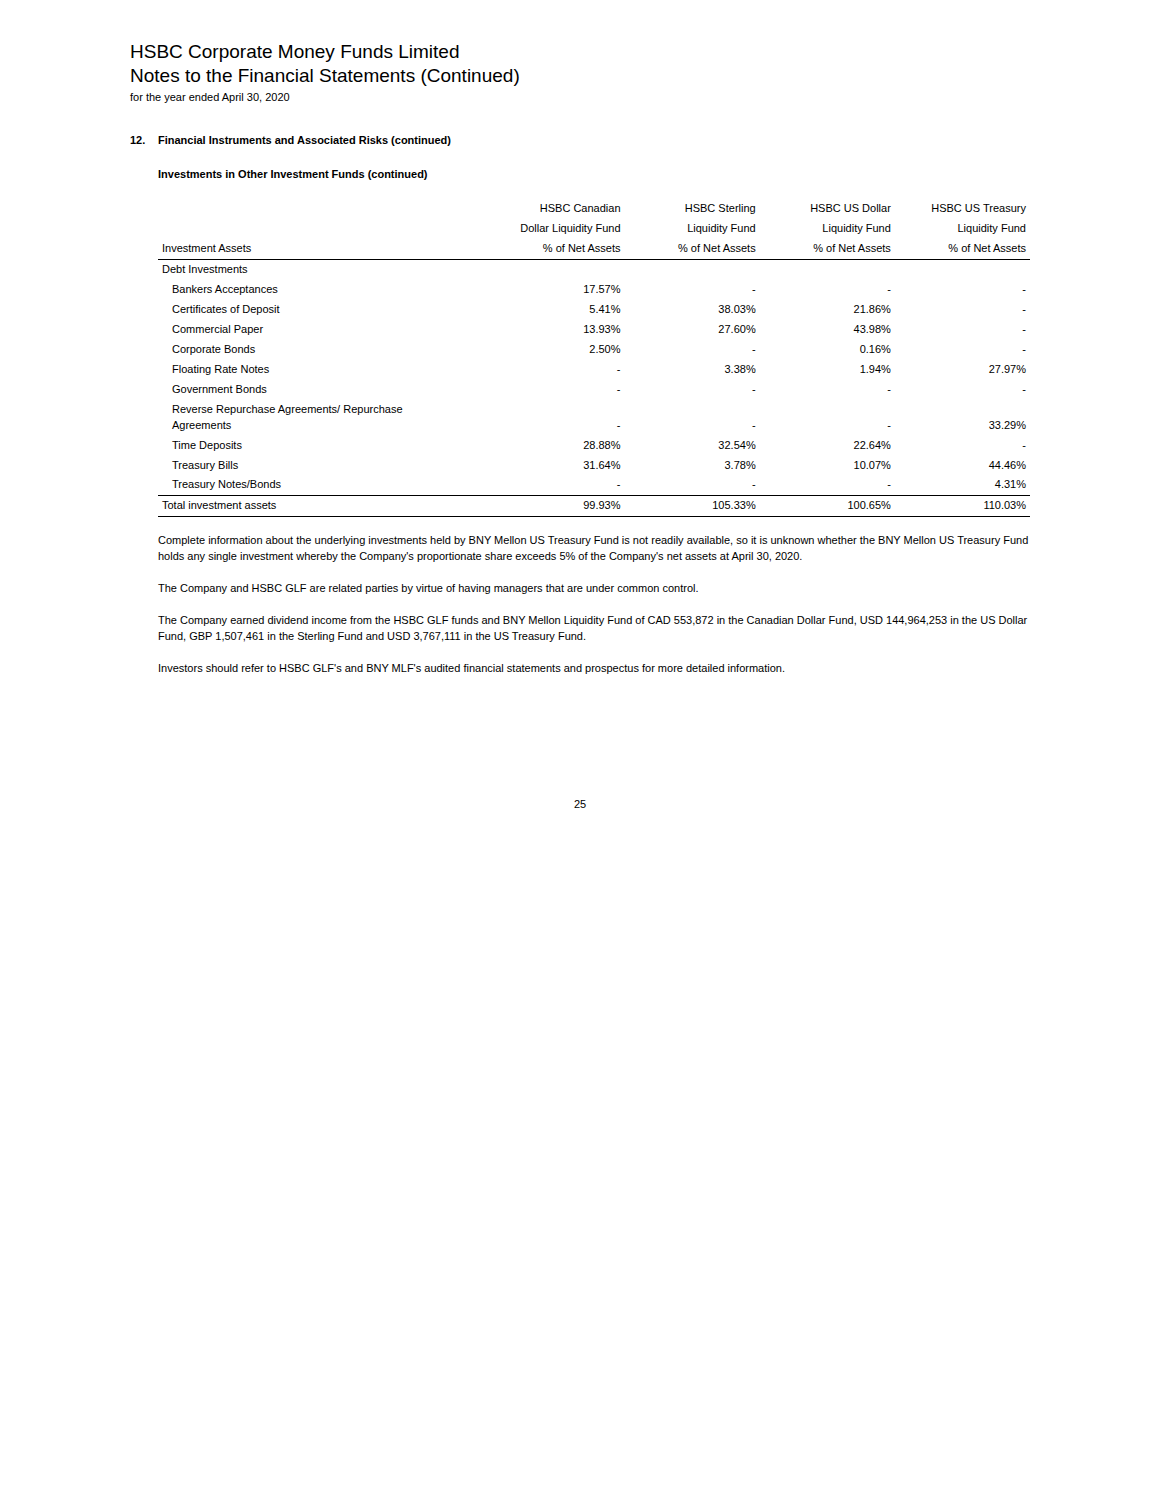HSBC Corporate Money Funds Limited
Notes to the Financial Statements (Continued)
for the year ended April 30, 2020
12. Financial Instruments and Associated Risks (continued)
Investments in Other Investment Funds (continued)
| | HSBC Canadian | HSBC Sterling | HSBC US Dollar | HSBC US Treasury |
| --- | --- | --- | --- | --- |
| | Dollar Liquidity Fund | Liquidity Fund | Liquidity Fund | Liquidity Fund |
| Investment Assets | % of Net Assets | % of Net Assets | % of Net Assets | % of Net Assets |
| Debt Investments | | | | |
| Bankers Acceptances | 17.57% | - | - | - |
| Certificates of Deposit | 5.41% | 38.03% | 21.86% | - |
| Commercial Paper | 13.93% | 27.60% | 43.98% | - |
| Corporate Bonds | 2.50% | - | 0.16% | - |
| Floating Rate Notes | - | 3.38% | 1.94% | 27.97% |
| Government Bonds | - | - | - | - |
| Reverse Repurchase Agreements/ Repurchase Agreements | - | - | - | 33.29% |
| Time Deposits | 28.88% | 32.54% | 22.64% | - |
| Treasury Bills | 31.64% | 3.78% | 10.07% | 44.46% |
| Treasury Notes/Bonds | - | - | - | 4.31% |
| Total investment assets | 99.93% | 105.33% | 100.65% | 110.03% |
Complete information about the underlying investments held by BNY Mellon US Treasury Fund is not readily available, so it is unknown whether the BNY Mellon US Treasury Fund holds any single investment whereby the Company's proportionate share exceeds 5% of the Company's net assets at April 30, 2020.
The Company and HSBC GLF are related parties by virtue of having managers that are under common control.
The Company earned dividend income from the HSBC GLF funds and BNY Mellon Liquidity Fund of CAD 553,872 in the Canadian Dollar Fund, USD 144,964,253 in the US Dollar Fund, GBP 1,507,461 in the Sterling Fund and USD 3,767,111 in the US Treasury Fund.
Investors should refer to HSBC GLF's and BNY MLF's audited financial statements and prospectus for more detailed information.
25